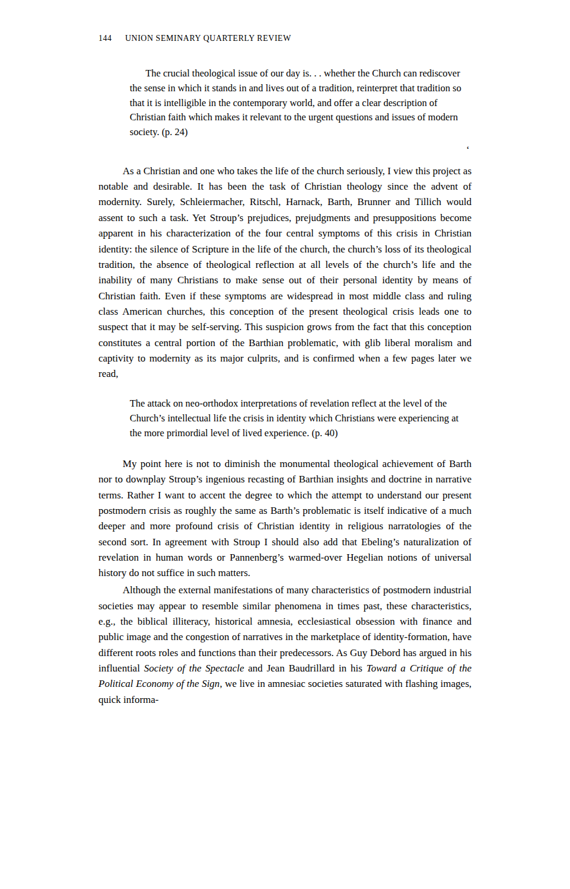144 UNION SEMINARY QUARTERLY REVIEW
The crucial theological issue of our day is. . . whether the Church can rediscover the sense in which it stands in and lives out of a tradition, reinterpret that tradition so that it is intelligible in the contemporary world, and offer a clear description of Christian faith which makes it relevant to the urgent questions and issues of modern society. (p. 24)
‘
As a Christian and one who takes the life of the church seriously, I view this project as notable and desirable. It has been the task of Christian theology since the advent of modernity. Surely, Schleiermacher, Ritschl, Harnack, Barth, Brunner and Tillich would assent to such a task. Yet Stroup’s prejudices, prejudgments and presuppositions become apparent in his characterization of the four central symptoms of this crisis in Christian identity: the silence of Scripture in the life of the church, the church’s loss of its theological tradition, the absence of theological reflection at all levels of the church’s life and the inability of many Christians to make sense out of their personal identity by means of Christian faith. Even if these symptoms are widespread in most middle class and ruling class American churches, this conception of the present theological crisis leads one to suspect that it may be self-serving. This suspicion grows from the fact that this conception constitutes a central portion of the Barthian problematic, with glib liberal moralism and captivity to modernity as its major culprits, and is confirmed when a few pages later we read,
The attack on neo-orthodox interpretations of revelation reflect at the level of the Church’s intellectual life the crisis in identity which Christians were experiencing at the more primordial level of lived experience. (p. 40)
My point here is not to diminish the monumental theological achievement of Barth nor to downplay Stroup’s ingenious recasting of Barthian insights and doctrine in narrative terms. Rather I want to accent the degree to which the attempt to understand our present postmodern crisis as roughly the same as Barth’s problematic is itself indicative of a much deeper and more profound crisis of Christian identity in religious narratologies of the second sort. In agreement with Stroup I should also add that Ebeling’s naturalization of revelation in human words or Pannenberg’s warmed-over Hegelian notions of universal history do not suffice in such matters.
Although the external manifestations of many characteristics of postmodern industrial societies may appear to resemble similar phenomena in times past, these characteristics, e.g., the biblical illiteracy, historical amnesia, ecclesiastical obsession with finance and public image and the congestion of narratives in the marketplace of identity-formation, have different roots roles and functions than their predecessors. As Guy Debord has argued in his influential Society of the Spectacle and Jean Baudrillard in his Toward a Critique of the Political Economy of the Sign, we live in amnesiac societies saturated with flashing images, quick informa-